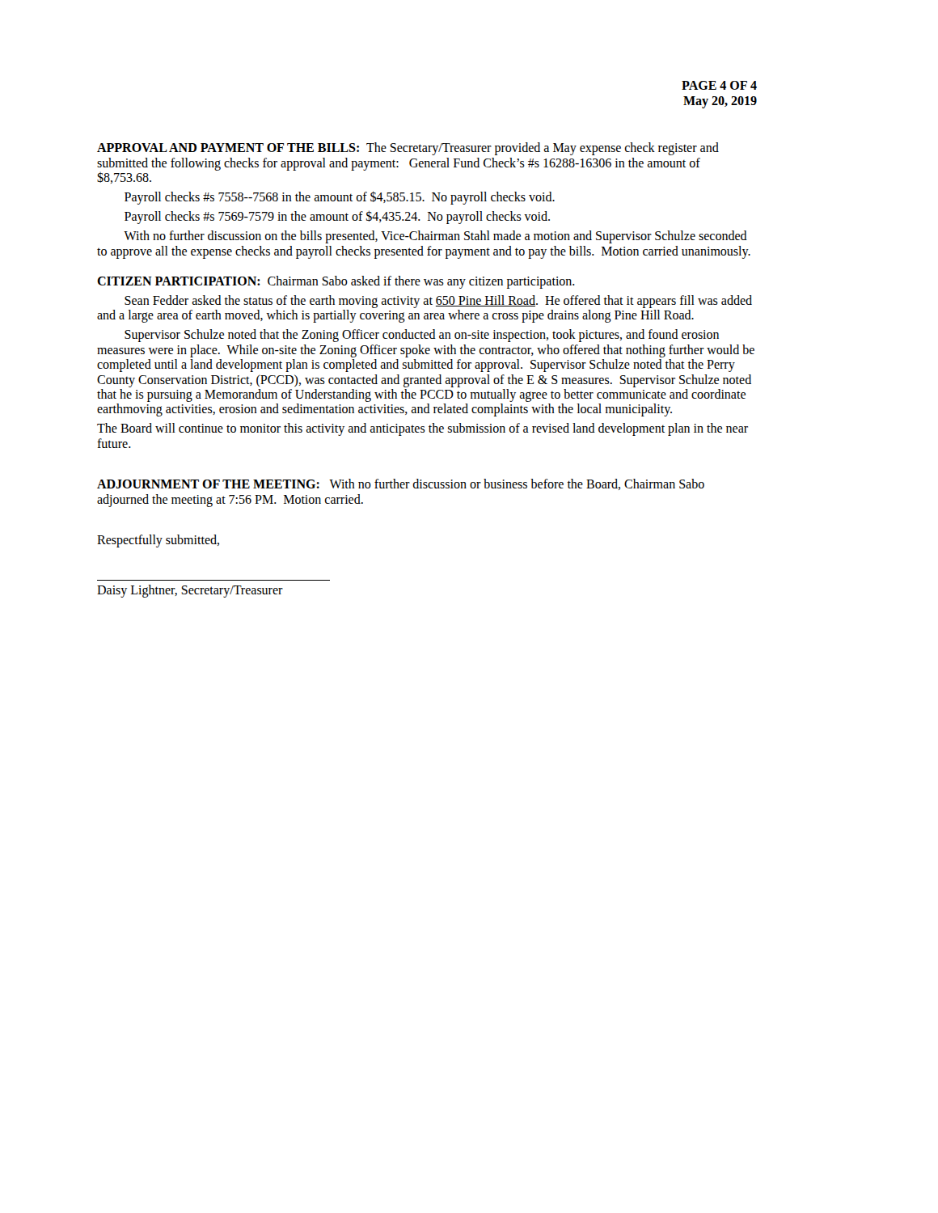PAGE 4 OF 4
May 20, 2019
APPROVAL AND PAYMENT OF THE BILLS: The Secretary/Treasurer provided a May expense check register and submitted the following checks for approval and payment: General Fund Check’s #s 16288-16306 in the amount of $8,753.68.
Payroll checks #s 7558--7568 in the amount of $4,585.15. No payroll checks void.
Payroll checks #s 7569-7579 in the amount of $4,435.24. No payroll checks void.
With no further discussion on the bills presented, Vice-Chairman Stahl made a motion and Supervisor Schulze seconded to approve all the expense checks and payroll checks presented for payment and to pay the bills. Motion carried unanimously.
CITIZEN PARTICIPATION: Chairman Sabo asked if there was any citizen participation.
Sean Fedder asked the status of the earth moving activity at 650 Pine Hill Road. He offered that it appears fill was added and a large area of earth moved, which is partially covering an area where a cross pipe drains along Pine Hill Road.
Supervisor Schulze noted that the Zoning Officer conducted an on-site inspection, took pictures, and found erosion measures were in place. While on-site the Zoning Officer spoke with the contractor, who offered that nothing further would be completed until a land development plan is completed and submitted for approval. Supervisor Schulze noted that the Perry County Conservation District, (PCCD), was contacted and granted approval of the E & S measures. Supervisor Schulze noted that he is pursuing a Memorandum of Understanding with the PCCD to mutually agree to better communicate and coordinate earthmoving activities, erosion and sedimentation activities, and related complaints with the local municipality.
The Board will continue to monitor this activity and anticipates the submission of a revised land development plan in the near future.
ADJOURNMENT OF THE MEETING: With no further discussion or business before the Board, Chairman Sabo adjourned the meeting at 7:56 PM. Motion carried.
Respectfully submitted,
Daisy Lightner, Secretary/Treasurer